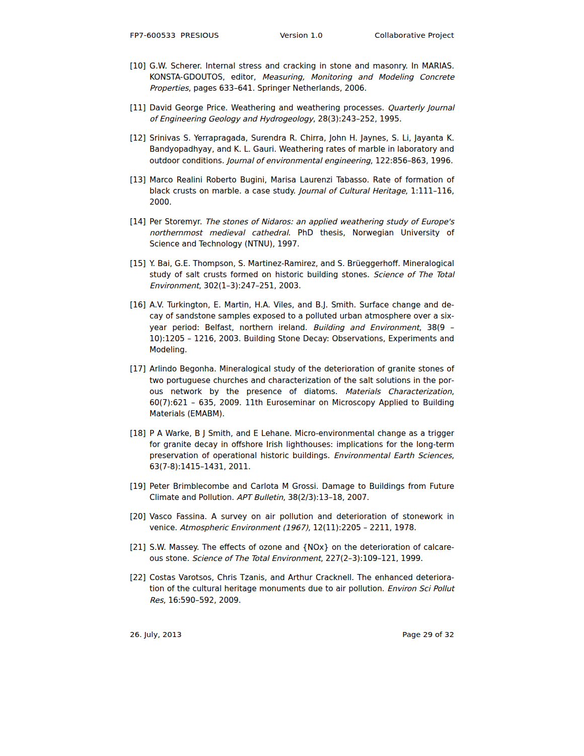FP7-600533 PRESIOUS Version 1.0 Collaborative Project
[10] G.W. Scherer. Internal stress and cracking in stone and masonry. In MARIAS. KONSTA-GDOUTOS, editor, Measuring, Monitoring and Modeling Concrete Properties, pages 633–641. Springer Netherlands, 2006.
[11] David George Price. Weathering and weathering processes. Quarterly Journal of Engineering Geology and Hydrogeology, 28(3):243–252, 1995.
[12] Srinivas S. Yerrapragada, Surendra R. Chirra, John H. Jaynes, S. Li, Jayanta K. Bandyopadhyay, and K. L. Gauri. Weathering rates of marble in laboratory and outdoor conditions. Journal of environmental engineering, 122:856–863, 1996.
[13] Marco Realini Roberto Bugini, Marisa Laurenzi Tabasso. Rate of formation of black crusts on marble. a case study. Journal of Cultural Heritage, 1:111–116, 2000.
[14] Per Storemyr. The stones of Nidaros: an applied weathering study of Europe's northernmost medieval cathedral. PhD thesis, Norwegian University of Science and Technology (NTNU), 1997.
[15] Y. Bai, G.E. Thompson, S. Martinez-Ramirez, and S. Brüeggerhoff. Mineralogical study of salt crusts formed on historic building stones. Science of The Total Environment, 302(1–3):247–251, 2003.
[16] A.V. Turkington, E. Martin, H.A. Viles, and B.J. Smith. Surface change and decay of sandstone samples exposed to a polluted urban atmosphere over a six-year period: Belfast, northern ireland. Building and Environment, 38(9 – 10):1205 – 1216, 2003. Building Stone Decay: Observations, Experiments and Modeling.
[17] Arlindo Begonha. Mineralogical study of the deterioration of granite stones of two portuguese churches and characterization of the salt solutions in the porous network by the presence of diatoms. Materials Characterization, 60(7):621 – 635, 2009. 11th Euroseminar on Microscopy Applied to Building Materials (EMABM).
[18] P A Warke, B J Smith, and E Lehane. Micro-environmental change as a trigger for granite decay in offshore Irish lighthouses: implications for the long-term preservation of operational historic buildings. Environmental Earth Sciences, 63(7-8):1415–1431, 2011.
[19] Peter Brimblecombe and Carlota M Grossi. Damage to Buildings from Future Climate and Pollution. APT Bulletin, 38(2/3):13–18, 2007.
[20] Vasco Fassina. A survey on air pollution and deterioration of stonework in venice. Atmospheric Environment (1967), 12(11):2205 – 2211, 1978.
[21] S.W. Massey. The effects of ozone and {NOx} on the deterioration of calcareous stone. Science of The Total Environment, 227(2–3):109–121, 1999.
[22] Costas Varotsos, Chris Tzanis, and Arthur Cracknell. The enhanced deterioration of the cultural heritage monuments due to air pollution. Environ Sci Pollut Res, 16:590–592, 2009.
26. July, 2013 Page 29 of 32